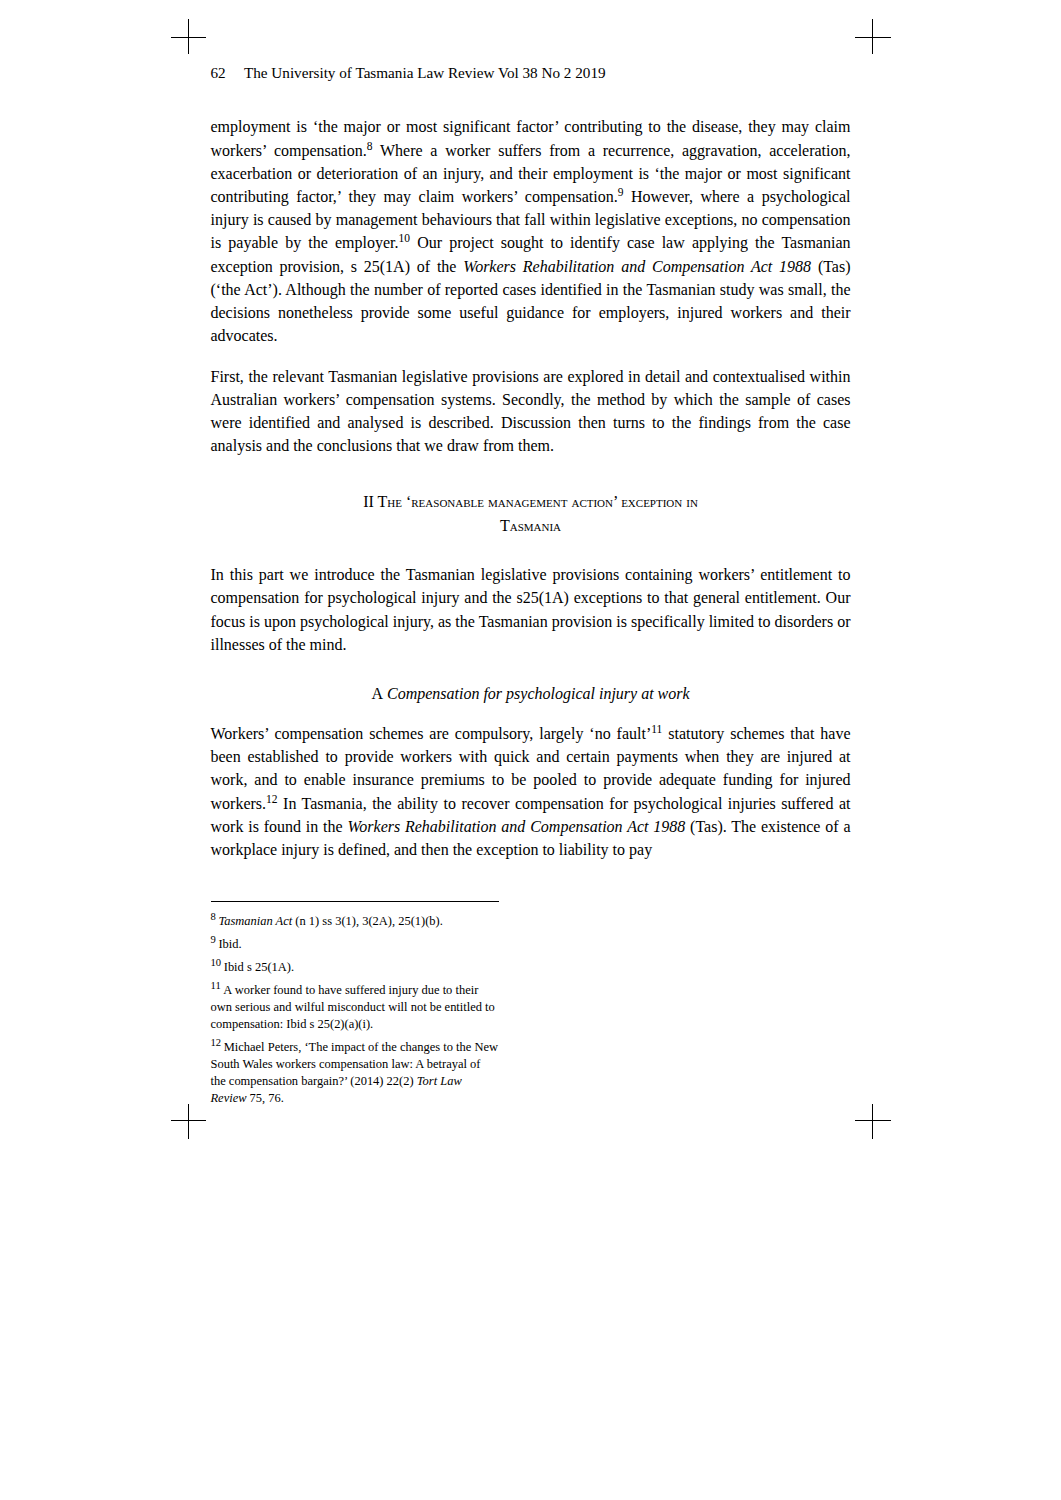62 The University of Tasmania Law Review Vol 38 No 2 2019
employment is ‘the major or most significant factor’ contributing to the disease, they may claim workers’ compensation.8 Where a worker suffers from a recurrence, aggravation, acceleration, exacerbation or deterioration of an injury, and their employment is ‘the major or most significant contributing factor,’ they may claim workers’ compensation.9 However, where a psychological injury is caused by management behaviours that fall within legislative exceptions, no compensation is payable by the employer.10 Our project sought to identify case law applying the Tasmanian exception provision, s 25(1A) of the Workers Rehabilitation and Compensation Act 1988 (Tas) (‘the Act’). Although the number of reported cases identified in the Tasmanian study was small, the decisions nonetheless provide some useful guidance for employers, injured workers and their advocates.
First, the relevant Tasmanian legislative provisions are explored in detail and contextualised within Australian workers’ compensation systems. Secondly, the method by which the sample of cases were identified and analysed is described. Discussion then turns to the findings from the case analysis and the conclusions that we draw from them.
II The ‘reasonable management action’ exception in
Tasmania
In this part we introduce the Tasmanian legislative provisions containing workers’ entitlement to compensation for psychological injury and the s25(1A) exceptions to that general entitlement. Our focus is upon psychological injury, as the Tasmanian provision is specifically limited to disorders or illnesses of the mind.
A Compensation for psychological injury at work
Workers’ compensation schemes are compulsory, largely ‘no fault’11 statutory schemes that have been established to provide workers with quick and certain payments when they are injured at work, and to enable insurance premiums to be pooled to provide adequate funding for injured workers.12 In Tasmania, the ability to recover compensation for psychological injuries suffered at work is found in the Workers Rehabilitation and Compensation Act 1988 (Tas). The existence of a workplace injury is defined, and then the exception to liability to pay
8 Tasmanian Act (n 1) ss 3(1), 3(2A), 25(1)(b).
9 Ibid.
10 Ibid s 25(1A).
11 A worker found to have suffered injury due to their own serious and wilful misconduct will not be entitled to compensation: Ibid s 25(2)(a)(i).
12 Michael Peters, ‘The impact of the changes to the New South Wales workers compensation law: A betrayal of the compensation bargain?’ (2014) 22(2) Tort Law Review 75, 76.